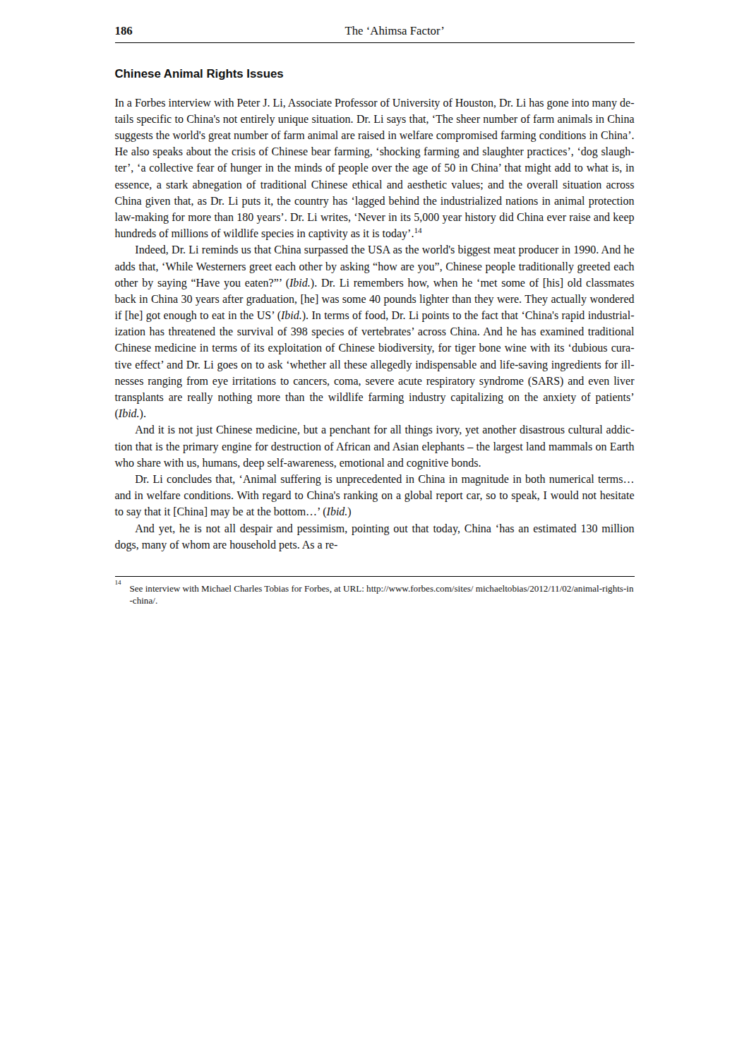186 The ‘Ahimsa Factor’
Chinese Animal Rights Issues
In a Forbes interview with Peter J. Li, Associate Professor of University of Houston, Dr. Li has gone into many details specific to China's not entirely unique situation. Dr. Li says that, ‘The sheer number of farm animals in China suggests the world's great number of farm animal are raised in welfare compromised farming conditions in China’. He also speaks about the crisis of Chinese bear farming, ‘shocking farming and slaughter practices’, ‘dog slaughter’, ‘a collective fear of hunger in the minds of people over the age of 50 in China’ that might add to what is, in essence, a stark abnegation of traditional Chinese ethical and aesthetic values; and the overall situation across China given that, as Dr. Li puts it, the country has ‘lagged behind the industrialized nations in animal protection law-making for more than 180 years’. Dr. Li writes, ‘Never in its 5,000 year history did China ever raise and keep hundreds of millions of wildlife species in captivity as it is today’.14
Indeed, Dr. Li reminds us that China surpassed the USA as the world's biggest meat producer in 1990. And he adds that, ‘While Westerners greet each other by asking “how are you”, Chinese people traditionally greeted each other by saying “Have you eaten?”’ (Ibid.). Dr. Li remembers how, when he ‘met some of [his] old classmates back in China 30 years after graduation, [he] was some 40 pounds lighter than they were. They actually wondered if [he] got enough to eat in the US’ (Ibid.). In terms of food, Dr. Li points to the fact that ‘China's rapid industrialization has threatened the survival of 398 species of vertebrates’ across China. And he has examined traditional Chinese medicine in terms of its exploitation of Chinese biodiversity, for tiger bone wine with its ‘dubious curative effect’ and Dr. Li goes on to ask ‘whether all these allegedly indispensable and life-saving ingredients for illnesses ranging from eye irritations to cancers, coma, severe acute respiratory syndrome (SARS) and even liver transplants are really nothing more than the wildlife farming industry capitalizing on the anxiety of patients’ (Ibid.).
And it is not just Chinese medicine, but a penchant for all things ivory, yet another disastrous cultural addiction that is the primary engine for destruction of African and Asian elephants – the largest land mammals on Earth who share with us, humans, deep self-awareness, emotional and cognitive bonds.
Dr. Li concludes that, ‘Animal suffering is unprecedented in China in magnitude in both numerical terms… and in welfare conditions. With regard to China's ranking on a global report car, so to speak, I would not hesitate to say that it [China] may be at the bottom…’ (Ibid.)
And yet, he is not all despair and pessimism, pointing out that today, China ‘has an estimated 130 million dogs, many of whom are household pets. As a re-
14 See interview with Michael Charles Tobias for Forbes, at URL: http://www.forbes.com/sites/ michaeltobias/2012/11/02/animal-rights-in-china/.